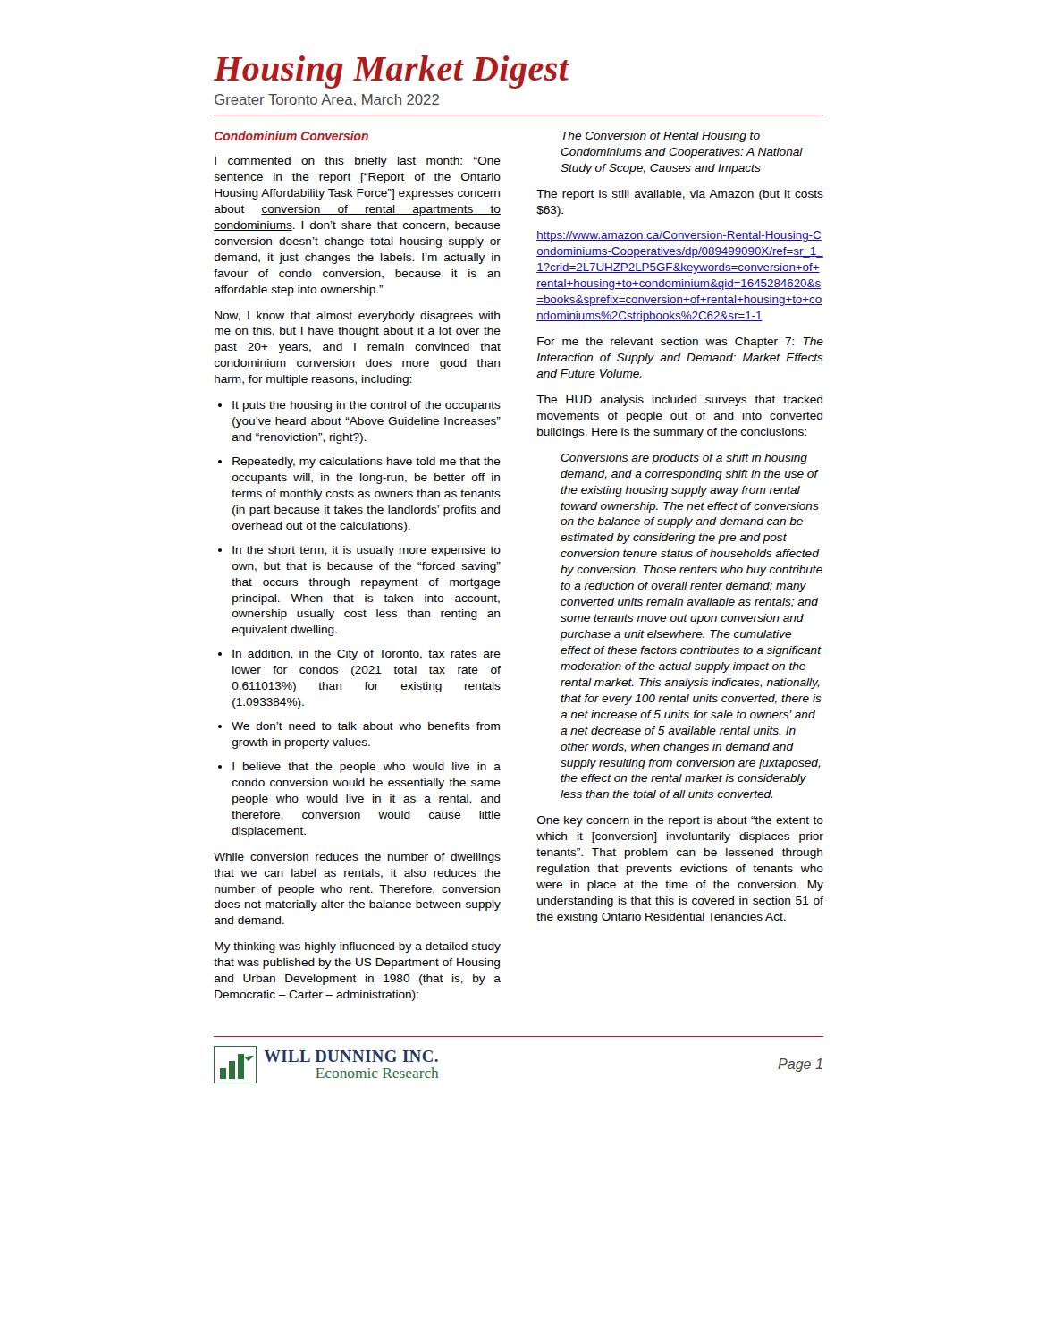Housing Market Digest
Greater Toronto Area, March 2022
Condominium Conversion
I commented on this briefly last month: “One sentence in the report [“Report of the Ontario Housing Affordability Task Force”] expresses concern about conversion of rental apartments to condominiums. I don’t share that concern, because conversion doesn’t change total housing supply or demand, it just changes the labels. I’m actually in favour of condo conversion, because it is an affordable step into ownership.”
Now, I know that almost everybody disagrees with me on this, but I have thought about it a lot over the past 20+ years, and I remain convinced that condominium conversion does more good than harm, for multiple reasons, including:
It puts the housing in the control of the occupants (you’ve heard about “Above Guideline Increases” and “renoviction”, right?).
Repeatedly, my calculations have told me that the occupants will, in the long-run, be better off in terms of monthly costs as owners than as tenants (in part because it takes the landlords’ profits and overhead out of the calculations).
In the short term, it is usually more expensive to own, but that is because of the “forced saving” that occurs through repayment of mortgage principal. When that is taken into account, ownership usually cost less than renting an equivalent dwelling.
In addition, in the City of Toronto, tax rates are lower for condos (2021 total tax rate of 0.611013%) than for existing rentals (1.093384%).
We don’t need to talk about who benefits from growth in property values.
I believe that the people who would live in a condo conversion would be essentially the same people who would live in it as a rental, and therefore, conversion would cause little displacement.
While conversion reduces the number of dwellings that we can label as rentals, it also reduces the number of people who rent. Therefore, conversion does not materially alter the balance between supply and demand.
My thinking was highly influenced by a detailed study that was published by the US Department of Housing and Urban Development in 1980 (that is, by a Democratic – Carter – administration):
The Conversion of Rental Housing to Condominiums and Cooperatives: A National Study of Scope, Causes and Impacts
The report is still available, via Amazon (but it costs $63):
https://www.amazon.ca/Conversion-Rental-Housing-Condominiums-Cooperatives/dp/089499090X/ref=sr_1_1?crid=2L7UHZP2LP5GF&keywords=conversion+of+rental+housing+to+condominium&qid=1645284620&s=books&sprefix=conversion+of+rental+housing+to+condominiums%2Cstripbooks%2C62&sr=1-1
For me the relevant section was Chapter 7: The Interaction of Supply and Demand: Market Effects and Future Volume.
The HUD analysis included surveys that tracked movements of people out of and into converted buildings. Here is the summary of the conclusions:
Conversions are products of a shift in housing demand, and a corresponding shift in the use of the existing housing supply away from rental toward ownership. The net effect of conversions on the balance of supply and demand can be estimated by considering the pre and post conversion tenure status of households affected by conversion. Those renters who buy contribute to a reduction of overall renter demand; many converted units remain available as rentals; and some tenants move out upon conversion and purchase a unit elsewhere. The cumulative effect of these factors contributes to a significant moderation of the actual supply impact on the rental market. This analysis indicates, nationally, that for every 100 rental units converted, there is a net increase of 5 units for sale to owners' and a net decrease of 5 available rental units. In other words, when changes in demand and supply resulting from conversion are juxtaposed, the effect on the rental market is considerably less than the total of all units converted.
One key concern in the report is about “the extent to which it [conversion] involuntarily displaces prior tenants”. That problem can be lessened through regulation that prevents evictions of tenants who were in place at the time of the conversion. My understanding is that this is covered in section 51 of the existing Ontario Residential Tenancies Act.
WILL DUNNING INC.
Economic Research
Page 1